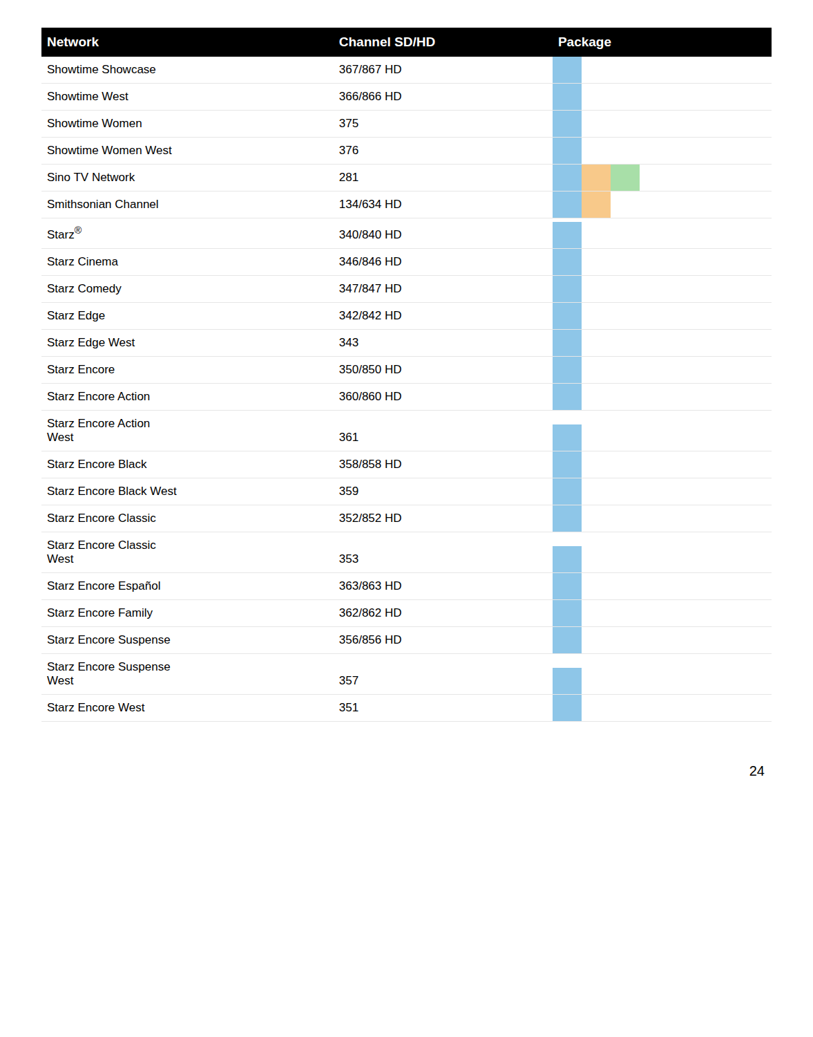| Network | Channel SD/HD | Package |
| --- | --- | --- |
| Showtime Showcase | 367/867 HD | |
| Showtime West | 366/866 HD | |
| Showtime Women | 375 | |
| Showtime Women West | 376 | |
| Sino TV Network | 281 | |
| Smithsonian Channel | 134/634 HD | |
| Starz ® | 340/840 HD | |
| Starz Cinema | 346/846 HD | |
| Starz Comedy | 347/847 HD | |
| Starz Edge | 342/842 HD | |
| Starz Edge West | 343 | |
| Starz Encore | 350/850 HD | |
| Starz Encore Action | 360/860 HD | |
| Starz Encore Action West | 361 | |
| Starz Encore Black | 358/858 HD | |
| Starz Encore Black West | 359 | |
| Starz Encore Classic | 352/852 HD | |
| Starz Encore Classic West | 353 | |
| Starz Encore Español | 363/863 HD | |
| Starz Encore Family | 362/862 HD | |
| Starz Encore Suspense | 356/856 HD | |
| Starz Encore Suspense West | 357 | |
| Starz Encore West | 351 | |
24